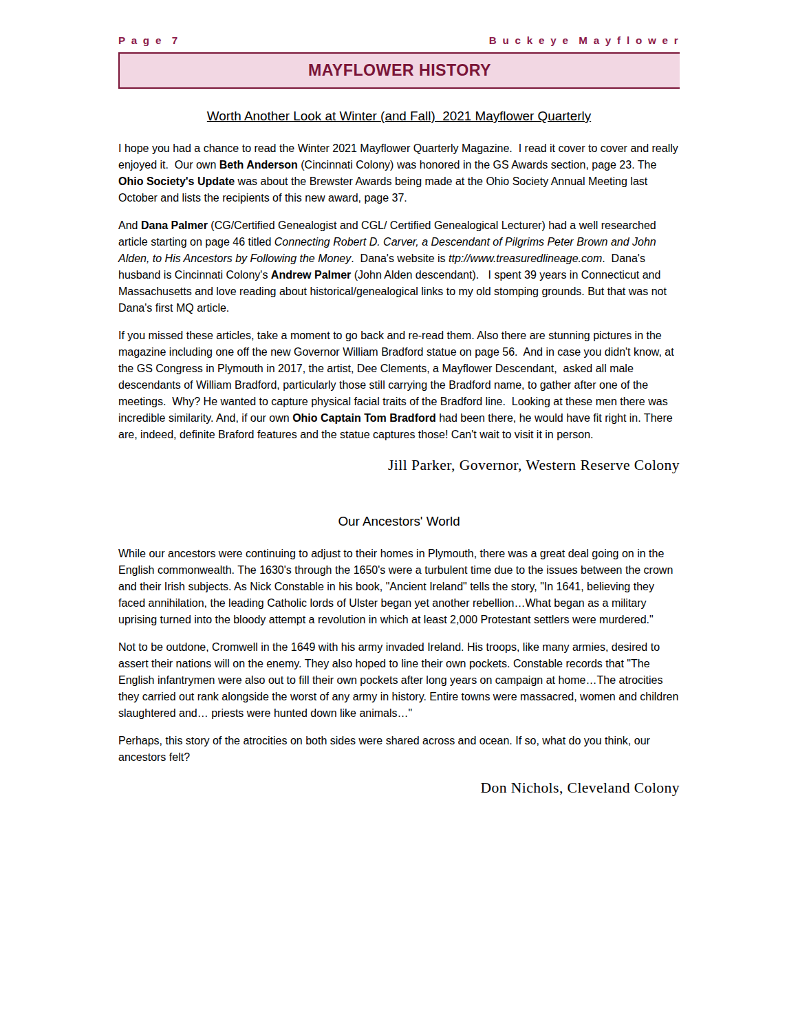P a g e 7 B u c k e y e M a y f l o w e r
MAYFLOWER HISTORY
Worth Another Look at Winter (and Fall) 2021 Mayflower Quarterly
I hope you had a chance to read the Winter 2021 Mayflower Quarterly Magazine. I read it cover to cover and really enjoyed it. Our own Beth Anderson (Cincinnati Colony) was honored in the GS Awards section, page 23. The Ohio Society's Update was about the Brewster Awards being made at the Ohio Society Annual Meeting last October and lists the recipients of this new award, page 37.
And Dana Palmer (CG/Certified Genealogist and CGL/ Certified Genealogical Lecturer) had a well researched article starting on page 46 titled Connecting Robert D. Carver, a Descendant of Pilgrims Peter Brown and John Alden, to His Ancestors by Following the Money. Dana's website is ttp://www.treasuredlineage.com. Dana's husband is Cincinnati Colony's Andrew Palmer (John Alden descendant). I spent 39 years in Connecticut and Massachusetts and love reading about historical/genealogical links to my old stomping grounds. But that was not Dana's first MQ article.
If you missed these articles, take a moment to go back and re-read them. Also there are stunning pictures in the magazine including one off the new Governor William Bradford statue on page 56. And in case you didn't know, at the GS Congress in Plymouth in 2017, the artist, Dee Clements, a Mayflower Descendant, asked all male descendants of William Bradford, particularly those still carrying the Bradford name, to gather after one of the meetings. Why? He wanted to capture physical facial traits of the Bradford line. Looking at these men there was incredible similarity. And, if our own Ohio Captain Tom Bradford had been there, he would have fit right in. There are, indeed, definite Braford features and the statue captures those! Can't wait to visit it in person.
Jill Parker, Governor, Western Reserve Colony
Our Ancestors' World
While our ancestors were continuing to adjust to their homes in Plymouth, there was a great deal going on in the English commonwealth. The 1630's through the 1650's were a turbulent time due to the issues between the crown and their Irish subjects. As Nick Constable in his book, "Ancient Ireland" tells the story, "In 1641, believing they faced annihilation, the leading Catholic lords of Ulster began yet another rebellion…What began as a military uprising turned into the bloody attempt a revolution in which at least 2,000 Protestant settlers were murdered."
Not to be outdone, Cromwell in the 1649 with his army invaded Ireland. His troops, like many armies, desired to assert their nations will on the enemy. They also hoped to line their own pockets. Constable records that "The English infantrymen were also out to fill their own pockets after long years on campaign at home…The atrocities they carried out rank alongside the worst of any army in history. Entire towns were massacred, women and children slaughtered and… priests were hunted down like animals…"
Perhaps, this story of the atrocities on both sides were shared across and ocean. If so, what do you think, our ancestors felt?
Don Nichols, Cleveland Colony